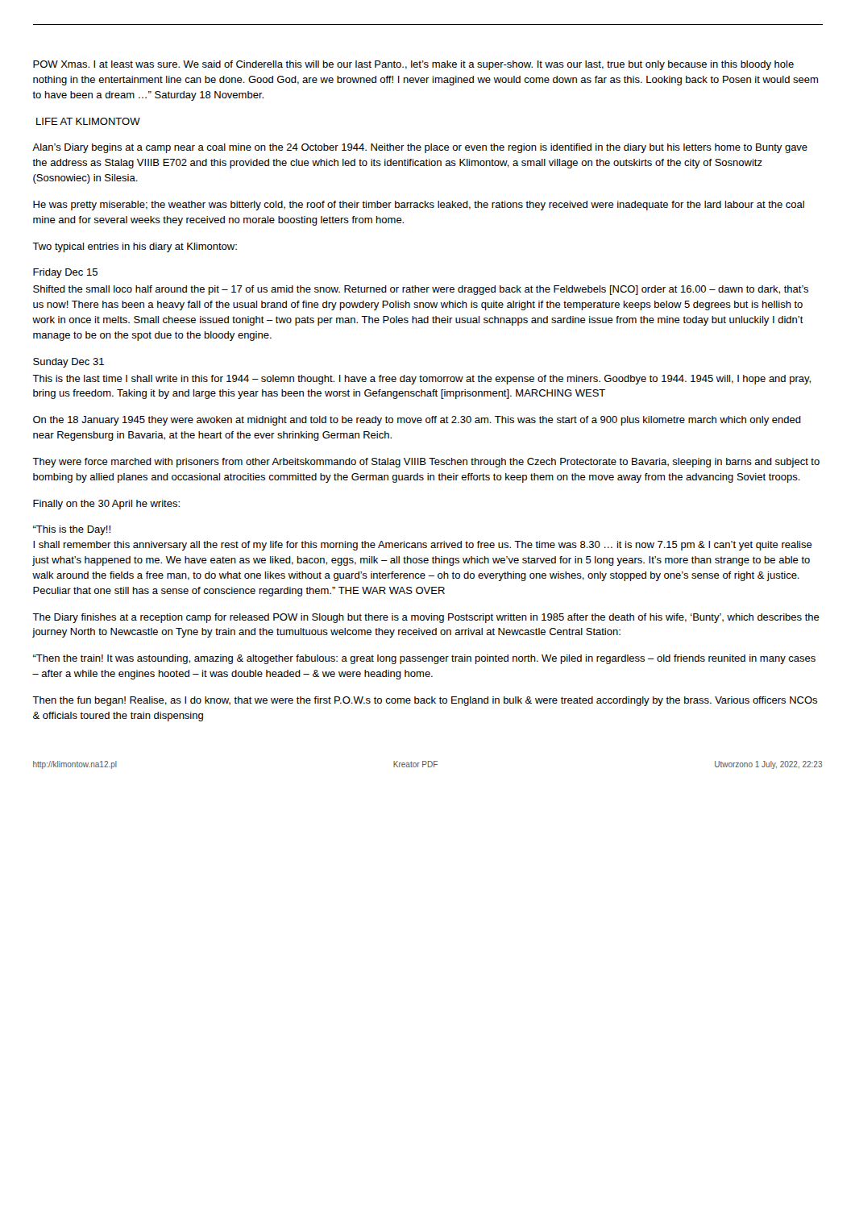POW Xmas. I at least was sure. We said of Cinderella this will be our last Panto., let’s make it a super-show. It was our last, true but only because in this bloody hole nothing in the entertainment line can be done. Good God, are we browned off! I never imagined we would come down as far as this. Looking back to Posen it would seem to have been a dream …” Saturday 18 November.
LIFE AT KLIMONTOW
Alan’s Diary begins at a camp near a coal mine on the 24 October 1944. Neither the place or even the region is identified in the diary but his letters home to Bunty gave the address as Stalag VIIIB E702 and this provided the clue which led to its identification as Klimontow, a small village on the outskirts of the city of Sosnowitz (Sosnowiec) in Silesia.
He was pretty miserable; the weather was bitterly cold, the roof of their timber barracks leaked, the rations they received were inadequate for the lard labour at the coal mine and for several weeks they received no morale boosting letters from home.
Two typical entries in his diary at Klimontow:
Friday Dec 15
Shifted the small loco half around the pit – 17 of us amid the snow. Returned or rather were dragged back at the Feldwebels [NCO] order at 16.00 – dawn to dark, that’s us now! There has been a heavy fall of the usual brand of fine dry powdery Polish snow which is quite alright if the temperature keeps below 5 degrees but is hellish to work in once it melts. Small cheese issued tonight – two pats per man. The Poles had their usual schnapps and sardine issue from the mine today but unluckily I didn’t manage to be on the spot due to the bloody engine.
Sunday Dec 31
This is the last time I shall write in this for 1944 – solemn thought. I have a free day tomorrow at the expense of the miners. Goodbye to 1944. 1945 will, I hope and pray, bring us freedom. Taking it by and large this year has been the worst in Gefangenschaft [imprisonment]. MARCHING WEST
On the 18 January 1945 they were awoken at midnight and told to be ready to move off at 2.30 am. This was the start of a 900 plus kilometre march which only ended near Regensburg in Bavaria, at the heart of the ever shrinking German Reich.
They were force marched with prisoners from other Arbeitskommando of Stalag VIIIB Teschen through the Czech Protectorate to Bavaria, sleeping in barns and subject to bombing by allied planes and occasional atrocities committed by the German guards in their efforts to keep them on the move away from the advancing Soviet troops.
Finally on the 30 April he writes:
“This is the Day!!
I shall remember this anniversary all the rest of my life for this morning the Americans arrived to free us. The time was 8.30 … it is now 7.15 pm & I can’t yet quite realise just what’s happened to me. We have eaten as we liked, bacon, eggs, milk – all those things which we’ve starved for in 5 long years. It’s more than strange to be able to walk around the fields a free man, to do what one likes without a guard’s interference – oh to do everything one wishes, only stopped by one’s sense of right & justice. Peculiar that one still has a sense of conscience regarding them.” THE WAR WAS OVER
The Diary finishes at a reception camp for released POW in Slough but there is a moving Postscript written in 1985 after the death of his wife, ‘Bunty’, which describes the journey North to Newcastle on Tyne by train and the tumultuous welcome they received on arrival at Newcastle Central Station:
“Then the train! It was astounding, amazing & altogether fabulous: a great long passenger train pointed north. We piled in regardless – old friends reunited in many cases – after a while the engines hooted – it was double headed – & we were heading home.
Then the fun began! Realise, as I do know, that we were the first P.O.W.s to come back to England in bulk & were treated accordingly by the brass. Various officers NCOs & officials toured the train dispensing
http://klimontow.na12.pl Kreator PDF Utworzono 1 July, 2022, 22:23